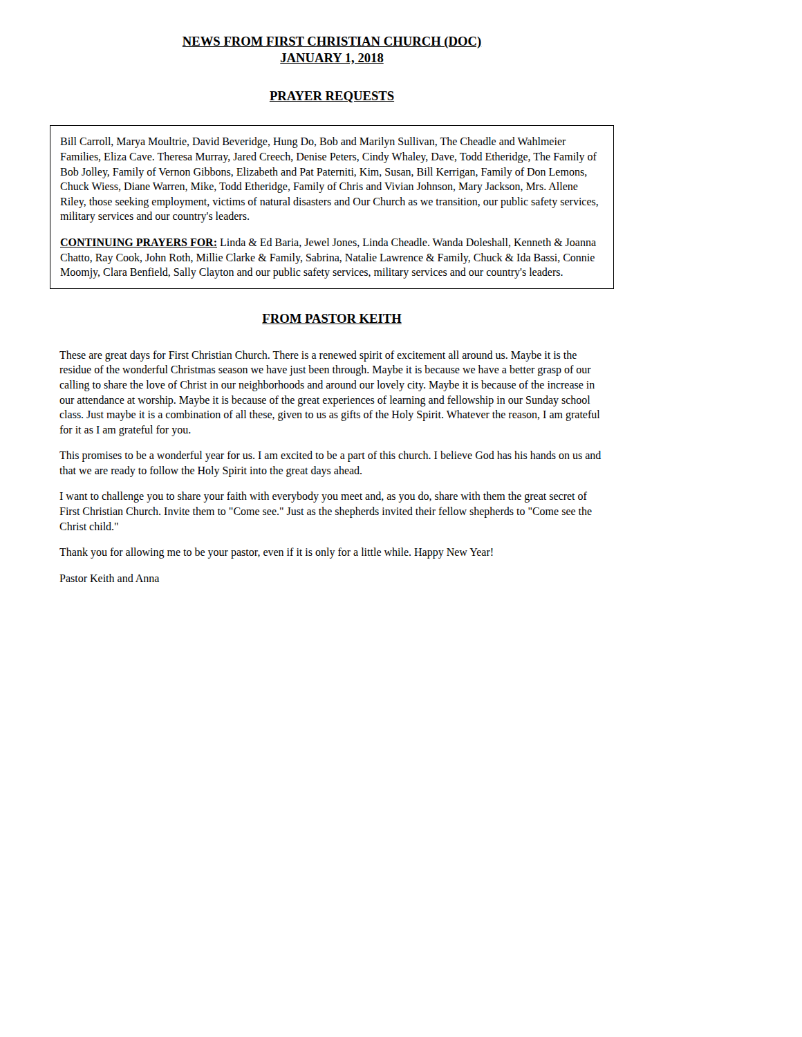NEWS FROM FIRST CHRISTIAN CHURCH (DOC)
JANUARY 1, 2018
PRAYER REQUESTS
Bill Carroll, Marya Moultrie, David Beveridge, Hung Do, Bob and Marilyn Sullivan, The Cheadle and Wahlmeier Families, Eliza Cave. Theresa Murray, Jared Creech, Denise Peters, Cindy Whaley, Dave, Todd Etheridge, The Family of Bob Jolley, Family of Vernon Gibbons, Elizabeth and Pat Paterniti, Kim, Susan, Bill Kerrigan, Family of Don Lemons, Chuck Wiess, Diane Warren, Mike, Todd Etheridge, Family of Chris and Vivian Johnson, Mary Jackson, Mrs. Allene Riley, those seeking employment, victims of natural disasters and Our Church as we transition, our public safety services, military services and our country's leaders.
CONTINUING PRAYERS FOR: Linda & Ed Baria, Jewel Jones, Linda Cheadle. Wanda Doleshall, Kenneth & Joanna Chatto, Ray Cook, John Roth, Millie Clarke & Family, Sabrina, Natalie Lawrence & Family, Chuck & Ida Bassi, Connie Moomjy, Clara Benfield, Sally Clayton and our public safety services, military services and our country's leaders.
FROM PASTOR KEITH
These are great days for First Christian Church. There is a renewed spirit of excitement all around us. Maybe it is the residue of the wonderful Christmas season we have just been through. Maybe it is because we have a better grasp of our calling to share the love of Christ in our neighborhoods and around our lovely city. Maybe it is because of the increase in our attendance at worship. Maybe it is because of the great experiences of learning and fellowship in our Sunday school class. Just maybe it is a combination of all these, given to us as gifts of the Holy Spirit. Whatever the reason, I am grateful for it as I am grateful for you.
This promises to be a wonderful year for us. I am excited to be a part of this church. I believe God has his hands on us and that we are ready to follow the Holy Spirit into the great days ahead.
I want to challenge you to share your faith with everybody you meet and, as you do, share with them the great secret of First Christian Church. Invite them to "Come see." Just as the shepherds invited their fellow shepherds to "Come see the Christ child."
Thank you for allowing me to be your pastor, even if it is only for a little while. Happy New Year!
Pastor Keith and Anna